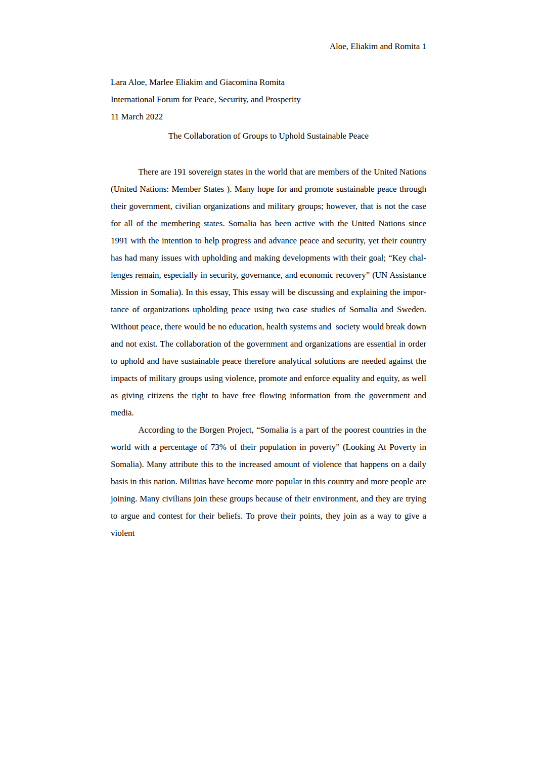Aloe, Eliakim and Romita 1
Lara Aloe, Marlee Eliakim and Giacomina Romita
International Forum for Peace, Security, and Prosperity
11 March 2022
The Collaboration of Groups to Uphold Sustainable Peace
There are 191 sovereign states in the world that are members of the United Nations (United Nations: Member States ). Many hope for and promote sustainable peace through their government, civilian organizations and military groups; however, that is not the case for all of the membering states. Somalia has been active with the United Nations since 1991 with the intention to help progress and advance peace and security, yet their country has had many issues with upholding and making developments with their goal; “Key challenges remain, especially in security, governance, and economic recovery” (UN Assistance Mission in Somalia). In this essay, This essay will be discussing and explaining the importance of organizations upholding peace using two case studies of Somalia and Sweden. Without peace, there would be no education, health systems and society would break down and not exist. The collaboration of the government and organizations are essential in order to uphold and have sustainable peace therefore analytical solutions are needed against the impacts of military groups using violence, promote and enforce equality and equity, as well as giving citizens the right to have free flowing information from the government and media.
According to the Borgen Project, “Somalia is a part of the poorest countries in the world with a percentage of 73% of their population in poverty” (Looking At Poverty in Somalia). Many attribute this to the increased amount of violence that happens on a daily basis in this nation. Militias have become more popular in this country and more people are joining. Many civilians join these groups because of their environment, and they are trying to argue and contest for their beliefs. To prove their points, they join as a way to give a violent